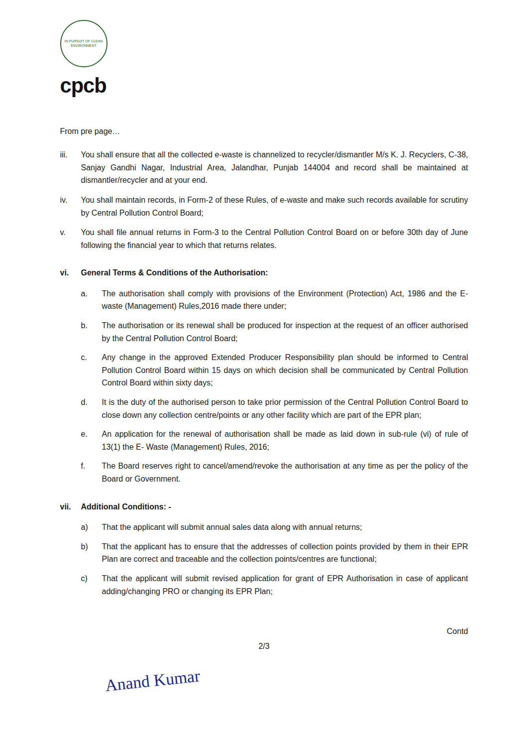IN PURSUIT OF CLEAN ENVIRONMENT
cpcb
From pre page…
You shall ensure that all the collected e-waste is channelized to recycler/dismantler M/s K. J. Recyclers, C-38, Sanjay Gandhi Nagar, Industrial Area, Jalandhar, Punjab 144004 and record shall be maintained at dismantler/recycler and at your end.
You shall maintain records, in Form-2 of these Rules, of e-waste and make such records available for scrutiny by Central Pollution Control Board;
You shall file annual returns in Form-3 to the Central Pollution Control Board on or before 30th day of June following the financial year to which that returns relates.
General Terms & Conditions of the Authorisation:
The authorisation shall comply with provisions of the Environment (Protection) Act, 1986 and the E-waste (Management) Rules,2016 made there under;
The authorisation or its renewal shall be produced for inspection at the request of an officer authorised by the Central Pollution Control Board;
Any change in the approved Extended Producer Responsibility plan should be informed to Central Pollution Control Board within 15 days on which decision shall be communicated by Central Pollution Control Board within sixty days;
It is the duty of the authorised person to take prior permission of the Central Pollution Control Board to close down any collection centre/points or any other facility which are part of the EPR plan;
An application for the renewal of authorisation shall be made as laid down in sub-rule (vi) of rule of 13(1) the E- Waste (Management) Rules, 2016;
The Board reserves right to cancel/amend/revoke the authorisation at any time as per the policy of the Board or Government.
Additional Conditions: -
That the applicant will submit annual sales data along with annual returns;
That the applicant has to ensure that the addresses of collection points provided by them in their EPR Plan are correct and traceable and the collection points/centres are functional;
That the applicant will submit revised application for grant of EPR Authorisation in case of applicant adding/changing PRO or changing its EPR Plan;
Contd
2/3
Anand Kumar